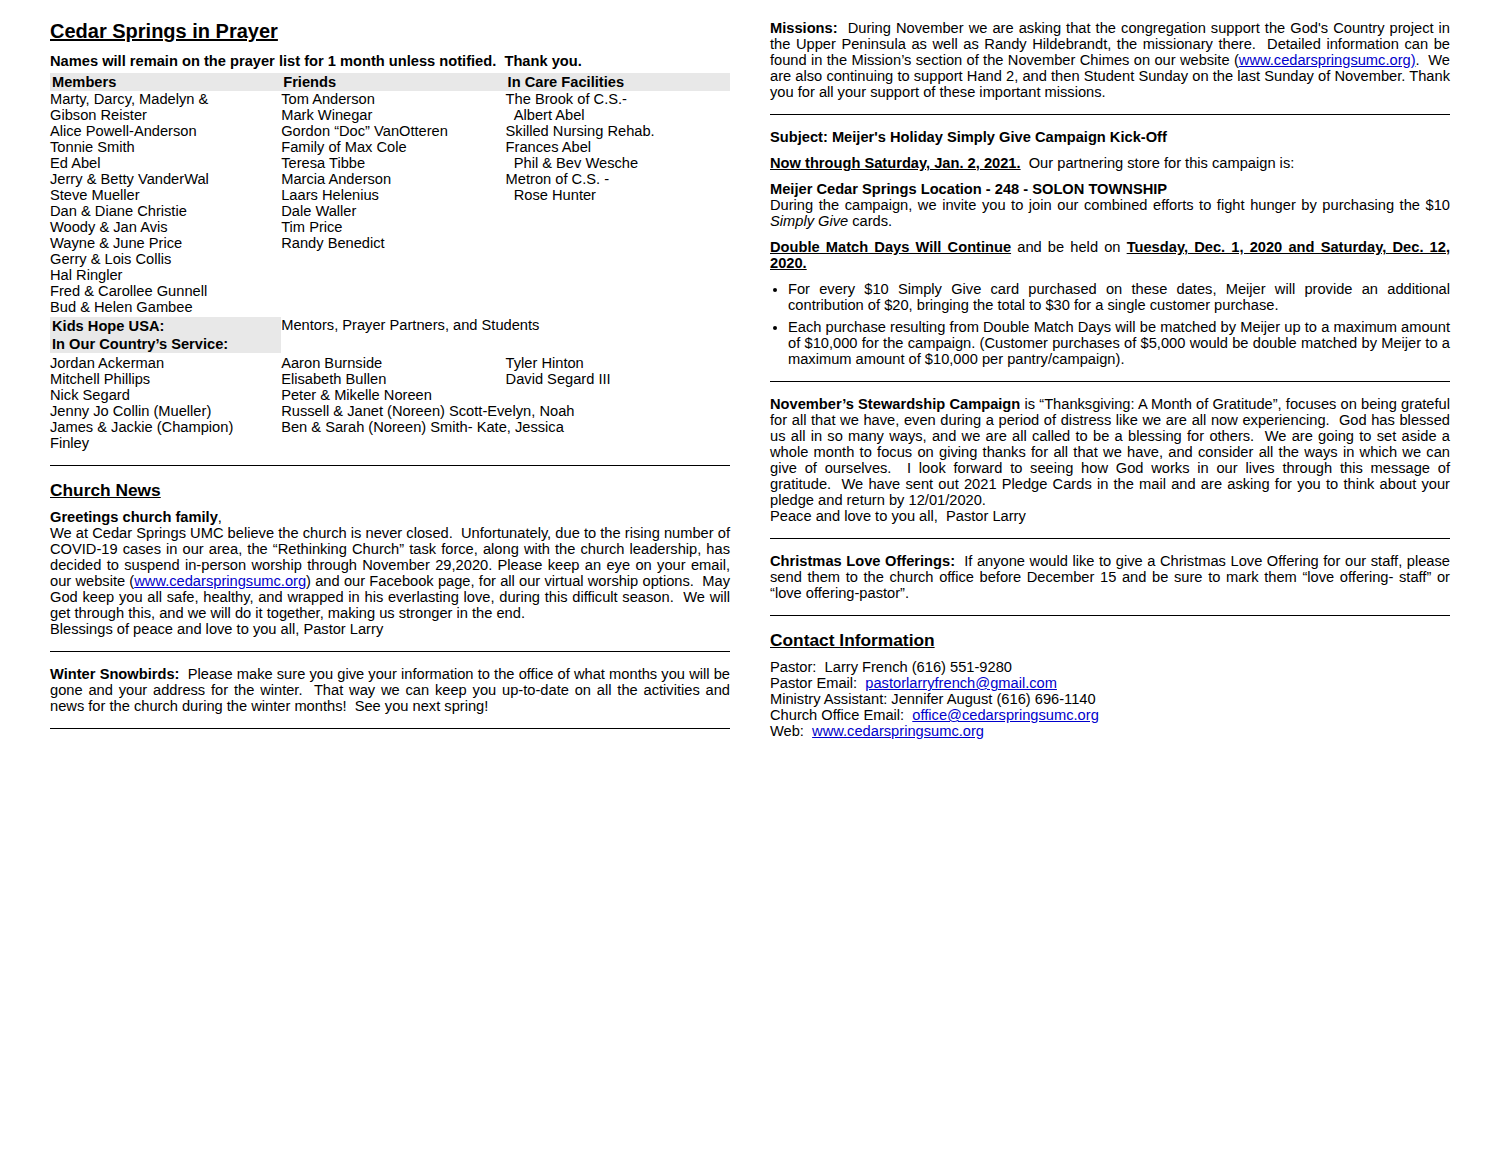Cedar Springs in Prayer
Names will remain on the prayer list for 1 month unless notified. Thank you.
| Members | Friends | In Care Facilities |
| --- | --- | --- |
| Marty, Darcy, Madelyn & | Tom Anderson | The Brook of C.S.- |
| Gibson Reister | Mark Winegar | Albert Abel |
| Alice Powell-Anderson | Gordon “Doc” VanOtteren | Skilled Nursing Rehab. |
| Tonnie Smith | Family of Max Cole | Frances Abel |
| Ed Abel | Teresa Tibbe | Phil & Bev Wesche |
| Jerry & Betty VanderWal | Marcia Anderson | Metron of C.S. - |
| Steve Mueller | Laars Helenius | Rose Hunter |
| Dan & Diane Christie | Dale Waller | |
| Woody & Jan Avis | Tim Price | |
| Wayne & June Price | Randy Benedict | |
| Gerry & Lois Collis | | |
| Hal Ringler | | |
| Fred & Carollee Gunnell | | |
| Bud & Helen Gambee | | |
| Kids Hope USA: | Mentors, Prayer Partners, and Students |
| In Our Country’s Service: | |
| Jordan Ackerman | Aaron Burnside | Tyler Hinton |
| Mitchell Phillips | Elisabeth Bullen | David Segard III |
| Nick Segard | Peter & Mikelle Noreen |
| Jenny Jo Collin (Mueller) | Russell & Janet (Noreen) Scott-Evelyn, Noah |
| James & Jackie (Champion) Finley | Ben & Sarah (Noreen) Smith- Kate, Jessica |
Church News
Greetings church family,
We at Cedar Springs UMC believe the church is never closed. Unfortunately, due to the rising number of COVID-19 cases in our area, the “Rethinking Church” task force, along with the church leadership, has decided to suspend in-person worship through November 29,2020. Please keep an eye on your email, our website (www.cedarspringsumc.org) and our Facebook page, for all our virtual worship options. May God keep you all safe, healthy, and wrapped in his everlasting love, during this difficult season. We will get through this, and we will do it together, making us stronger in the end.
Blessings of peace and love to you all, Pastor Larry
Winter Snowbirds: Please make sure you give your information to the office of what months you will be gone and your address for the winter. That way we can keep you up-to-date on all the activities and news for the church during the winter months! See you next spring!
Missions: During November we are asking that the congregation support the God's Country project in the Upper Peninsula as well as Randy Hildebrandt, the missionary there. Detailed information can be found in the Mission’s section of the November Chimes on our website (www.cedarspringsumc.org). We are also continuing to support Hand 2, and then Student Sunday on the last Sunday of November. Thank you for all your support of these important missions.
Subject: Meijer's Holiday Simply Give Campaign Kick-Off
Now through Saturday, Jan. 2, 2021. Our partnering store for this campaign is:
Meijer Cedar Springs Location - 248 - SOLON TOWNSHIP
During the campaign, we invite you to join our combined efforts to fight hunger by purchasing the $10 Simply Give cards.
Double Match Days Will Continue and be held on Tuesday, Dec. 1, 2020 and Saturday, Dec. 12, 2020.
For every $10 Simply Give card purchased on these dates, Meijer will provide an additional contribution of $20, bringing the total to $30 for a single customer purchase.
Each purchase resulting from Double Match Days will be matched by Meijer up to a maximum amount of $10,000 for the campaign. (Customer purchases of $5,000 would be double matched by Meijer to a maximum amount of $10,000 per pantry/campaign).
November’s Stewardship Campaign is “Thanksgiving: A Month of Gratitude”, focuses on being grateful for all that we have, even during a period of distress like we are all now experiencing. God has blessed us all in so many ways, and we are all called to be a blessing for others. We are going to set aside a whole month to focus on giving thanks for all that we have, and consider all the ways in which we can give of ourselves. I look forward to seeing how God works in our lives through this message of gratitude. We have sent out 2021 Pledge Cards in the mail and are asking for you to think about your pledge and return by 12/01/2020.
Peace and love to you all, Pastor Larry
Christmas Love Offerings: If anyone would like to give a Christmas Love Offering for our staff, please send them to the church office before December 15 and be sure to mark them “love offering- staff” or “love offering-pastor”.
Contact Information
Pastor: Larry French (616) 551-9280
Pastor Email: pastorlarryfrench@gmail.com
Ministry Assistant: Jennifer August (616) 696-1140
Church Office Email: office@cedarspringsumc.org
Web: www.cedarspringsumc.org